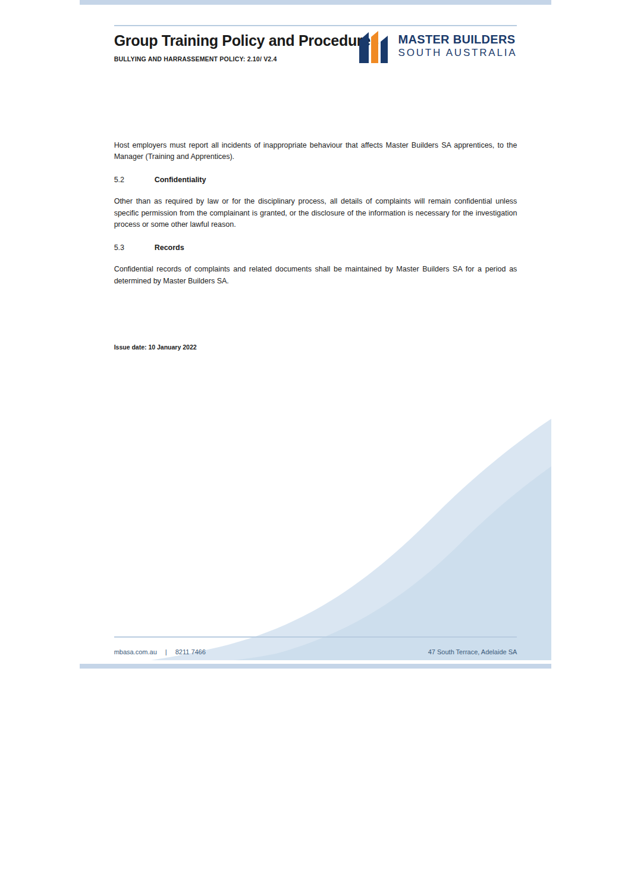Group Training Policy and Procedures
BULLYING AND HARRASSEMENT POLICY: 2.10/ V2.4
MASTER BUILDERS
SOUTH AUSTRALIA
Host employers must report all incidents of inappropriate behaviour that affects Master Builders SA apprentices, to the Manager (Training and Apprentices).
5.2 Confidentiality
Other than as required by law or for the disciplinary process, all details of complaints will remain confidential unless specific permission from the complainant is granted, or the disclosure of the information is necessary for the investigation process or some other lawful reason.
5.3 Records
Confidential records of complaints and related documents shall be maintained by Master Builders SA for a period as determined by Master Builders SA.
Issue date: 10 January 2022
mbasa.com.au | 8211 7466
47 South Terrace, Adelaide SA